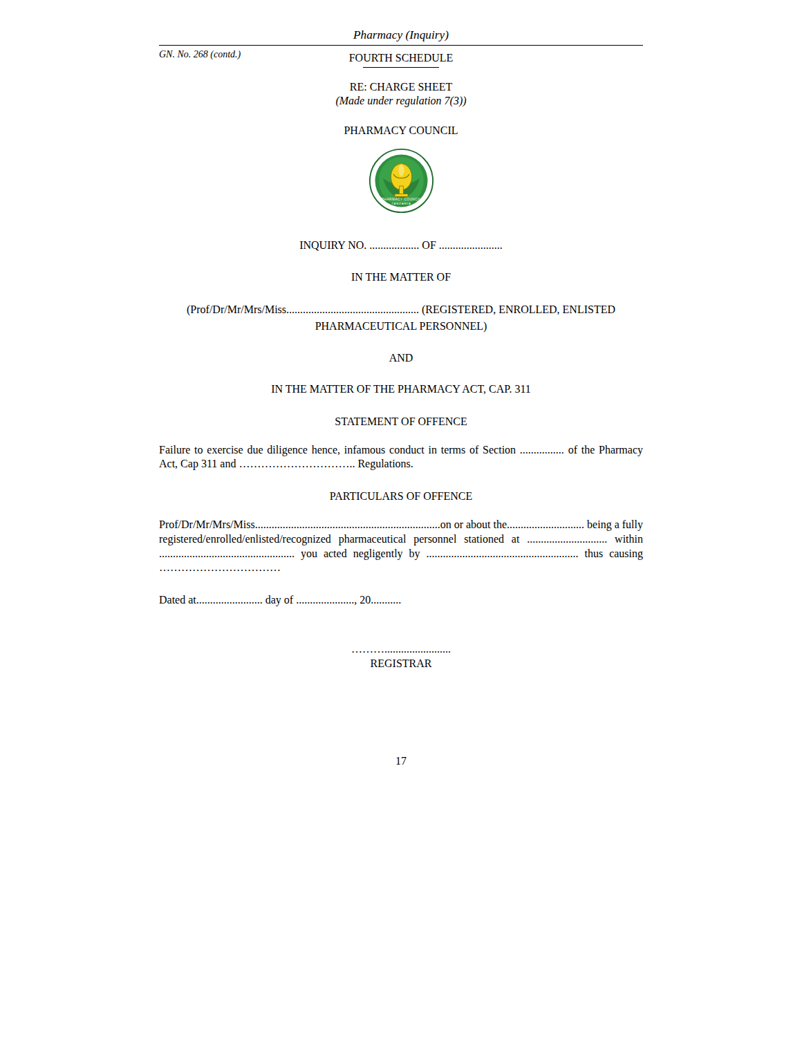Pharmacy (Inquiry)
GN. No. 268 (contd.)
FOURTH SCHEDULE
RE: CHARGE SHEET
(Made under regulation 7(3))
PHARMACY COUNCIL
PHARMACY COUNCIL TANZANIA
INQUIRY NO. .................. OF .......................
IN THE MATTER OF
(Prof/Dr/Mr/Mrs/Miss................................................ (REGISTERED, ENROLLED, ENLISTED PHARMACEUTICAL PERSONNEL)
AND
IN THE MATTER OF THE PHARMACY ACT, CAP. 311
STATEMENT OF OFFENCE
Failure to exercise due diligence hence, infamous conduct in terms of Section ................ of the Pharmacy Act, Cap 311 and ………………………….. Regulations.
PARTICULARS OF OFFENCE
Prof/Dr/Mr/Mrs/Miss...................................................................on or about the............................ being a fully registered/enrolled/enlisted/recognized pharmaceutical personnel stationed at ............................. within ................................................. you acted negligently by ....................................................... thus causing ……………………………
Dated at........................ day of ....................., 20...........
………........................ REGISTRAR
17